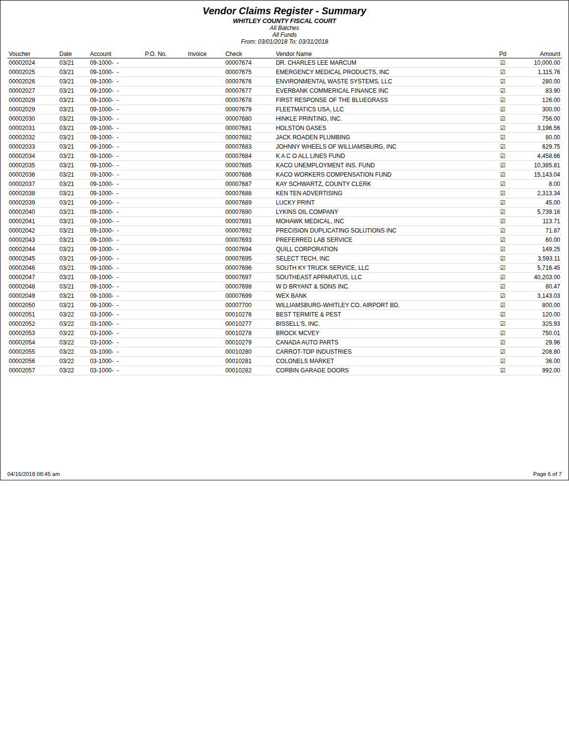Vendor Claims Register - Summary
WHITLEY COUNTY FISCAL COURT
All Batches
All Funds
From: 03/01/2018 To: 03/31/2018
| Voucher | Date | Account | P.O. No. | Invoice | Check | Vendor Name | Pd | Amount |
| --- | --- | --- | --- | --- | --- | --- | --- | --- |
| 00002024 | 03/21 | 09-1000- - | | | 00007674 | DR. CHARLES LEE MARCUM | ☑ | 10,000.00 |
| 00002025 | 03/21 | 09-1000- - | | | 00007675 | EMERGENCY MEDICAL PRODUCTS, INC | ☑ | 1,115.76 |
| 00002026 | 03/21 | 09-1000- - | | | 00007676 | ENVIRONMENTAL WASTE SYSTEMS, LLC | ☑ | 280.00 |
| 00002027 | 03/21 | 09-1000- - | | | 00007677 | EVERBANK COMMERICAL FINANCE INC | ☑ | 83.90 |
| 00002028 | 03/21 | 09-1000- - | | | 00007678 | FIRST RESPONSE OF THE BLUEGRASS | ☑ | 126.00 |
| 00002029 | 03/21 | 09-1000- - | | | 00007679 | FLEETMATICS USA, LLC | ☑ | 300.00 |
| 00002030 | 03/21 | 09-1000- - | | | 00007680 | HINKLE PRINTING, INC. | ☑ | 756.00 |
| 00002031 | 03/21 | 09-1000- - | | | 00007681 | HOLSTON GASES | ☑ | 3,196.56 |
| 00002032 | 03/21 | 09-1000- - | | | 00007682 | JACK ROADEN PLUMBING | ☑ | 80.00 |
| 00002033 | 03/21 | 09-1000- - | | | 00007683 | JOHNNY WHEELS OF WILLIAMSBURG, INC | ☑ | 629.75 |
| 00002034 | 03/21 | 09-1000- - | | | 00007684 | K A C O ALL LINES FUND | ☑ | 4,458.66 |
| 00002035 | 03/21 | 09-1000- - | | | 00007685 | KACO UNEMPLOYMENT INS. FUND | ☑ | 10,385.81 |
| 00002036 | 03/21 | 09-1000- - | | | 00007686 | KACO WORKERS COMPENSATION FUND | ☑ | 15,143.04 |
| 00002037 | 03/21 | 09-1000- - | | | 00007687 | KAY SCHWARTZ, COUNTY CLERK | ☑ | 8.00 |
| 00002038 | 03/21 | 09-1000- - | | | 00007688 | KEN TEN ADVERTISING | ☑ | 2,313.34 |
| 00002039 | 03/21 | 09-1000- - | | | 00007689 | LUCKY PRINT | ☑ | 45.00 |
| 00002040 | 03/21 | 09-1000- - | | | 00007690 | LYKINS OIL COMPANY | ☑ | 5,739.16 |
| 00002041 | 03/21 | 09-1000- - | | | 00007691 | MOHAWK MEDICAL, INC | ☑ | 113.71 |
| 00002042 | 03/21 | 09-1000- - | | | 00007692 | PRECISION DUPLICATING SOLUTIONS INC | ☑ | 71.87 |
| 00002043 | 03/21 | 09-1000- - | | | 00007693 | PREFERRED LAB SERVICE | ☑ | 60.00 |
| 00002044 | 03/21 | 09-1000- - | | | 00007694 | QUILL CORPORATION | ☑ | 149.25 |
| 00002045 | 03/21 | 09-1000- - | | | 00007695 | SELECT TECH, INC | ☑ | 3,593.11 |
| 00002046 | 03/21 | 09-1000- - | | | 00007696 | SOUTH KY TRUCK SERVICE, LLC | ☑ | 5,716.45 |
| 00002047 | 03/21 | 09-1000- - | | | 00007697 | SOUTHEAST APPARATUS, LLC | ☑ | 40,203.00 |
| 00002048 | 03/21 | 09-1000- - | | | 00007698 | W D BRYANT & SONS INC. | ☑ | 80.47 |
| 00002049 | 03/21 | 09-1000- - | | | 00007699 | WEX BANK | ☑ | 3,143.03 |
| 00002050 | 03/21 | 09-1000- - | | | 00007700 | WILLIAMSBURG-WHITLEY CO. AIRPORT BD. | ☑ | 800.00 |
| 00002051 | 03/22 | 03-1000- - | | | 00010276 | BEST TERMITE & PEST | ☑ | 120.00 |
| 00002052 | 03/22 | 03-1000- - | | | 00010277 | BISSELL'S, INC. | ☑ | 325.93 |
| 00002053 | 03/22 | 03-1000- - | | | 00010278 | BROCK MCVEY | ☑ | 750.01 |
| 00002054 | 03/22 | 03-1000- - | | | 00010279 | CANADA AUTO PARTS | ☑ | 29.96 |
| 00002055 | 03/22 | 03-1000- - | | | 00010280 | CARROT-TOP INDUSTRIES | ☑ | 208.80 |
| 00002056 | 03/22 | 03-1000- - | | | 00010281 | COLONELS MARKET | ☑ | 36.00 |
| 00002057 | 03/22 | 03-1000- - | | | 00010282 | CORBIN GARAGE DOORS | ☑ | 992.00 |
04/16/2018 08:45 am
Page 6 of 7